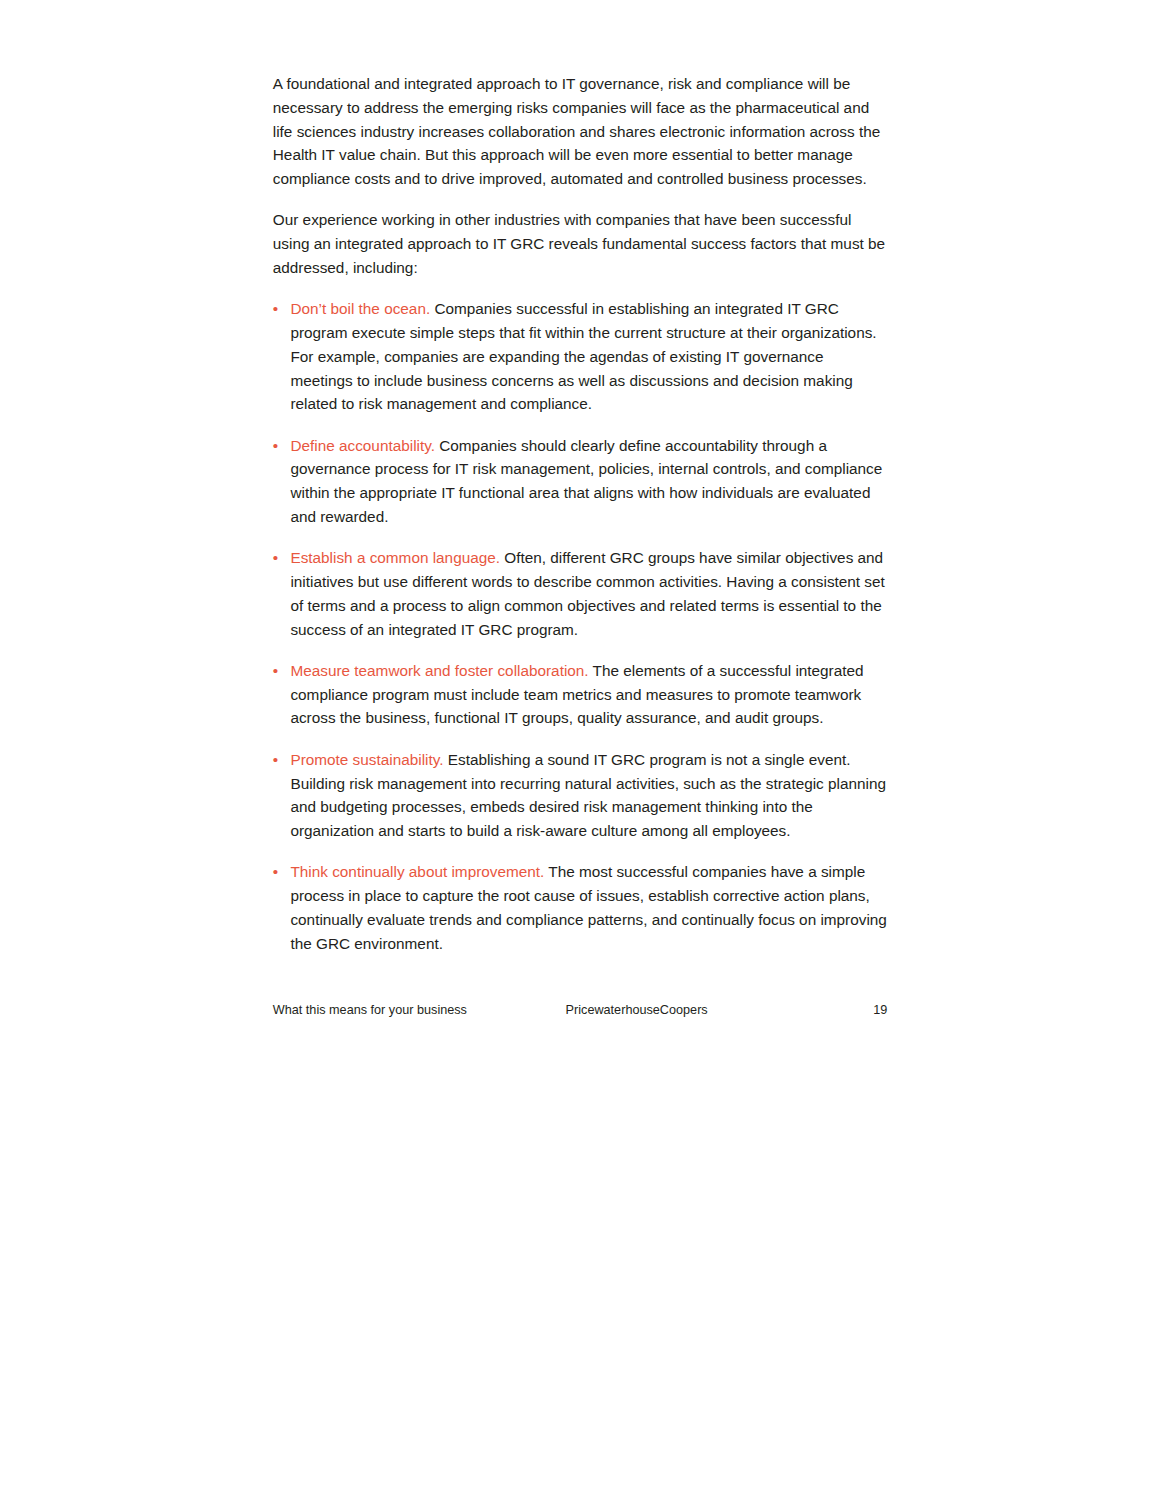A foundational and integrated approach to IT governance, risk and compliance will be necessary to address the emerging risks companies will face as the pharmaceutical and life sciences industry increases collaboration and shares electronic information across the Health IT value chain. But this approach will be even more essential to better manage compliance costs and to drive improved, automated and controlled business processes.
Our experience working in other industries with companies that have been successful using an integrated approach to IT GRC reveals fundamental success factors that must be addressed, including:
Don’t boil the ocean. Companies successful in establishing an integrated IT GRC program execute simple steps that fit within the current structure at their organizations. For example, companies are expanding the agendas of existing IT governance meetings to include business concerns as well as discussions and decision making related to risk management and compliance.
Define accountability. Companies should clearly define accountability through a governance process for IT risk management, policies, internal controls, and compliance within the appropriate IT functional area that aligns with how individuals are evaluated and rewarded.
Establish a common language. Often, different GRC groups have similar objectives and initiatives but use different words to describe common activities. Having a consistent set of terms and a process to align common objectives and related terms is essential to the success of an integrated IT GRC program.
Measure teamwork and foster collaboration. The elements of a successful integrated compliance program must include team metrics and measures to promote teamwork across the business, functional IT groups, quality assurance, and audit groups.
Promote sustainability. Establishing a sound IT GRC program is not a single event. Building risk management into recurring natural activities, such as the strategic planning and budgeting processes, embeds desired risk management thinking into the organization and starts to build a risk-aware culture among all employees.
Think continually about improvement. The most successful companies have a simple process in place to capture the root cause of issues, establish corrective action plans, continually evaluate trends and compliance patterns, and continually focus on improving the GRC environment.
What this means for your business
PricewaterhouseCoopers
19